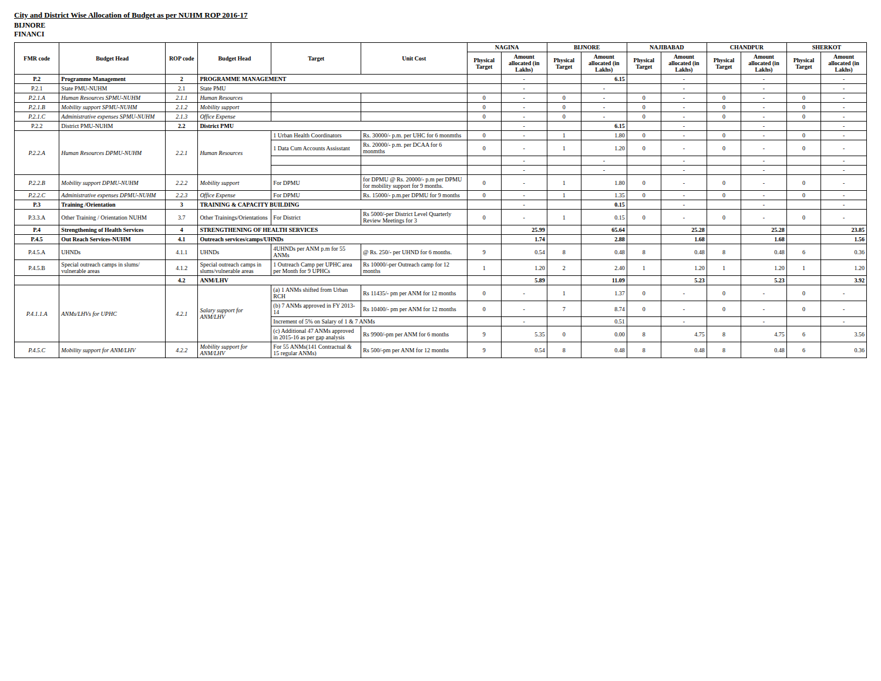City and District Wise Allocation of Budget as per NUHM ROP 2016-17
BIJNORE
FINANCI
| FMR code | Budget Head | ROP code | Budget Head | Target | Unit Cost | NAGINA | BIJNORE | NAJIBABAD | CHANDPUR | SHERKOT |
| --- | --- | --- | --- | --- | --- | --- | --- | --- | --- | --- |
| Physical Target | Amount allocated (in Lakhs) | Physical Target | Amount allocated (in Lakhs) | Physical Target | Amount allocated (in Lakhs) | Physical Target | Amount allocated (in Lakhs) | Physical Target | Amount allocated (in Lakhs) |
| P.2 | Programme Management | 2 | PROGRAMME MANAGEMENT | | - | | 6.15 | | - | | - | | - |
| P.2.1 | State PMU-NUHM | 2.1 | State PMU | | - | | - | | - | | - | | - |
| P.2.1.A | Human Resources SPMU-NUHM | 2.1.1 | Human Resources | | | 0 | - | 0 | - | 0 | - | 0 | - | 0 | - |
| P.2.1.B | Mobility support SPMU-NUHM | 2.1.2 | Mobility support | | | 0 | - | 0 | - | 0 | - | 0 | - | 0 | - |
| P.2.1.C | Administrative expenses SPMU-NUHM | 2.1.3 | Office Expense | | | 0 | - | 0 | - | 0 | - | 0 | - | 0 | - |
| P.2.2 | District PMU-NUHM | 2.2 | District PMU | | - | | 6.15 | | - | | - | | - |
| P.2.2.A | Human Resources DPMU-NUHM | 2.2.1 | Human Resources | 1 Urban Health Coordinators | Rs. 30000/- p.m. per UHC for 6 monmths | 0 | - | 1 | 1.80 | 0 | - | 0 | - | 0 | - |
| 1 Data Cum Accounts Assisstant | Rs. 20000/- p.m. per DCAA for 6 monmths | 0 | - | 1 | 1.20 | 0 | - | 0 | - | 0 | - |
| | | | - | | - | | - | | - | | - |
| | | | - | | - | | - | | - | | - |
| P.2.2.B | Mobility support DPMU-NUHM | 2.2.2 | Mobility support | For DPMU | for DPMU @ Rs. 20000/- p.m per DPMU for mobility support for 9 months. | 0 | - | 1 | 1.80 | 0 | - | 0 | - | 0 | - |
| P.2.2.C | Administrative expenses DPMU-NUHM | 2.2.3 | Office Expense | For DPMU | Rs. 15000/- p.m.per DPMU for 9 months | 0 | - | 1 | 1.35 | 0 | - | 0 | - | 0 | - |
| P.3 | Training /Orientation | 3 | TRAINING & CAPACITY BUILDING | | - | | 0.15 | | - | | - | | - |
| P.3.3.A | Other Training / Orientation NUHM | 3.7 | Other Trainings/Orientations | For District | Rs 5000/-per District Level Quarterly Review Meetings for 3 | 0 | - | 1 | 0.15 | 0 | - | 0 | - | 0 | - |
| P.4 | Strengthening of Health Services | 4 | STRENGTHENING OF HEALTH SERVICES | | 25.99 | | 65.64 | | 25.28 | | 25.28 | | 23.85 |
| P.4.5 | Out Reach Services-NUHM | 4.1 | Outreach services/camps/UHNDs | | 1.74 | | 2.88 | | 1.68 | | 1.68 | | 1.56 |
| P.4.5.A | UHNDs | 4.1.1 | UHNDs | 4UHNDs per ANM p.m for 55 ANMs | @ Rs. 250/- per UHND for 6 months. | 9 | 0.54 | 8 | 0.48 | 8 | 0.48 | 8 | 0.48 | 6 | 0.36 |
| P.4.5.B | Special outreach camps in slums/ vulnerable areas | 4.1.2 | Special outreach camps in slums/vulnerable areas | 1 Outreach Camp per UPHC area per Month for 9 UPHCs | Rs 10000/-per Outreach camp for 12 months | 1 | 1.20 | 2 | 2.40 | 1 | 1.20 | 1 | 1.20 | 1 | 1.20 |
| | | 4.2 | ANM/LHV | | 5.89 | | 11.09 | | 5.23 | | 5.23 | | 3.92 |
| P.4.1.1.A | ANMs/LHVs for UPHC | 4.2.1 | Salary support for ANM/LHV | (a) 1 ANMs shifted from Urban RCH | Rs 11435/- pm per ANM for 12 months | 0 | - | 1 | 1.37 | 0 | - | 0 | - | 0 | - |
| (b) 7 ANMs approved in FY 2013-14 | Rs 10400/- pm per ANM for 12 months | 0 | - | 7 | 8.74 | 0 | - | 0 | - | 0 | - |
| Increment of 5% on Salary of 1 & 7 ANMs | | - | | 0.51 | | - | | - | | - |
| (c) Additional 47 ANMs approved in 2015-16 as per gap analysis | Rs 9900/-pm per ANM for 6 months | 9 | 5.35 | 0 | 0.00 | 8 | 4.75 | 8 | 4.75 | 6 | 3.56 |
| P.4.5.C | Mobility support for ANM/LHV | 4.2.2 | Mobility support for ANM/LHV | For 55 ANMs(141 Contractual & 15 regular ANMs) | Rs 500/-pm per ANM for 12 months | 9 | 0.54 | 8 | 0.48 | 8 | 0.48 | 8 | 0.48 | 6 | 0.36 |